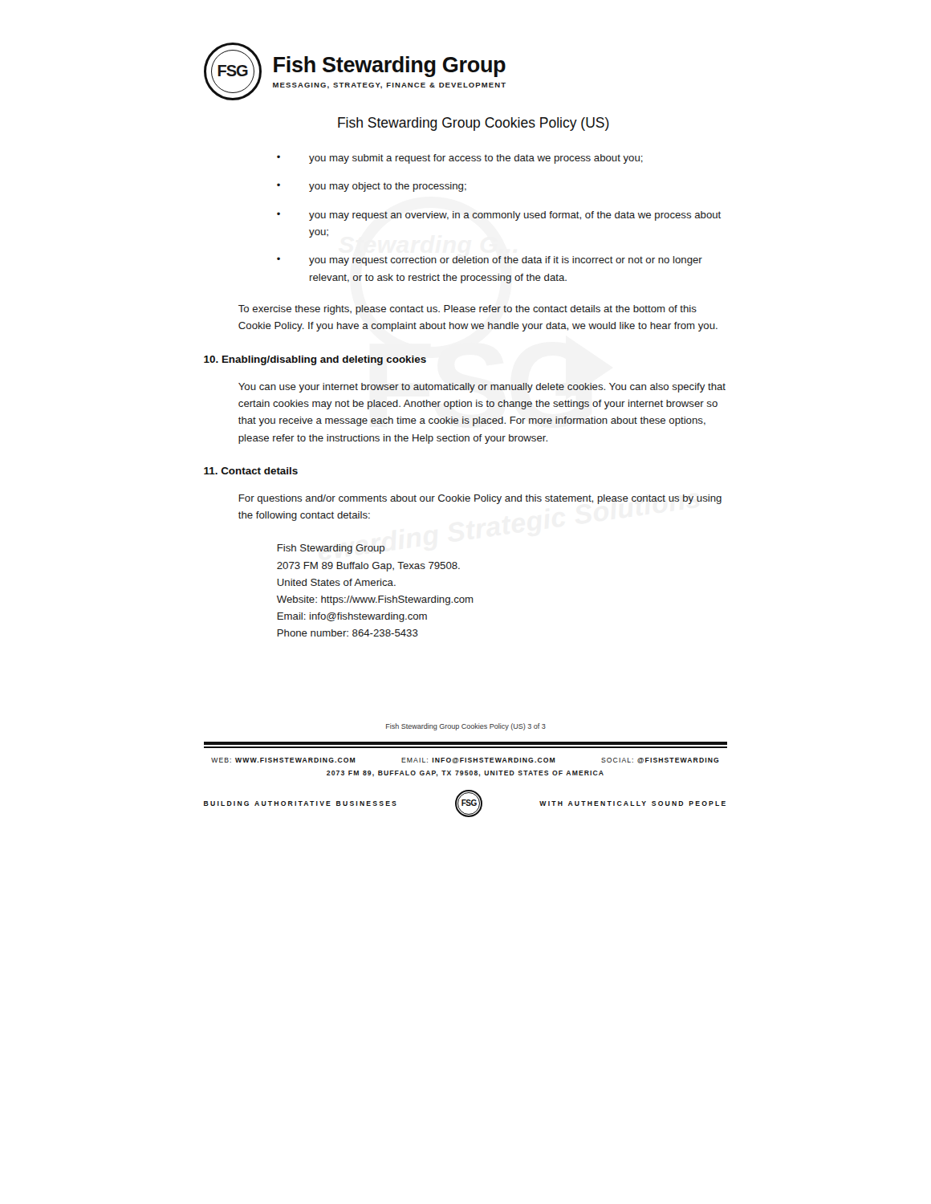FSG
Stewarding G...
ewarding Strategic Solutions
FSG
Fish Stewarding Group
MESSAGING, STRATEGY, FINANCE & DEVELOPMENT
Fish Stewarding Group Cookies Policy (US)
you may submit a request for access to the data we process about you;
you may object to the processing;
you may request an overview, in a commonly used format, of the data we process about you;
you may request correction or deletion of the data if it is incorrect or not or no longer relevant, or to ask to restrict the processing of the data.
To exercise these rights, please contact us. Please refer to the contact details at the bottom of this Cookie Policy. If you have a complaint about how we handle your data, we would like to hear from you.
10. Enabling/disabling and deleting cookies
You can use your internet browser to automatically or manually delete cookies. You can also specify that certain cookies may not be placed. Another option is to change the settings of your internet browser so that you receive a message each time a cookie is placed. For more information about these options, please refer to the instructions in the Help section of your browser.
11. Contact details
For questions and/or comments about our Cookie Policy and this statement, please contact us by using the following contact details:
Fish Stewarding Group
2073 FM 89 Buffalo Gap, Texas 79508.
United States of America.
Website: https://www.FishStewarding.com
Email: info@fishstewarding.com
Phone number: 864-238-5433
Fish Stewarding Group Cookies Policy (US) 3 of 3
WEB: WWW.FISHSTEWARDING.COM
EMAIL: INFO@FISHSTEWARDING.COM
SOCIAL: @FISHSTEWARDING
2073 FM 89, BUFFALO GAP, TX 79508, UNITED STATES OF AMERICA
BUILDING AUTHORITATIVE BUSINESSES
FSG
WITH AUTHENTICALLY SOUND PEOPLE